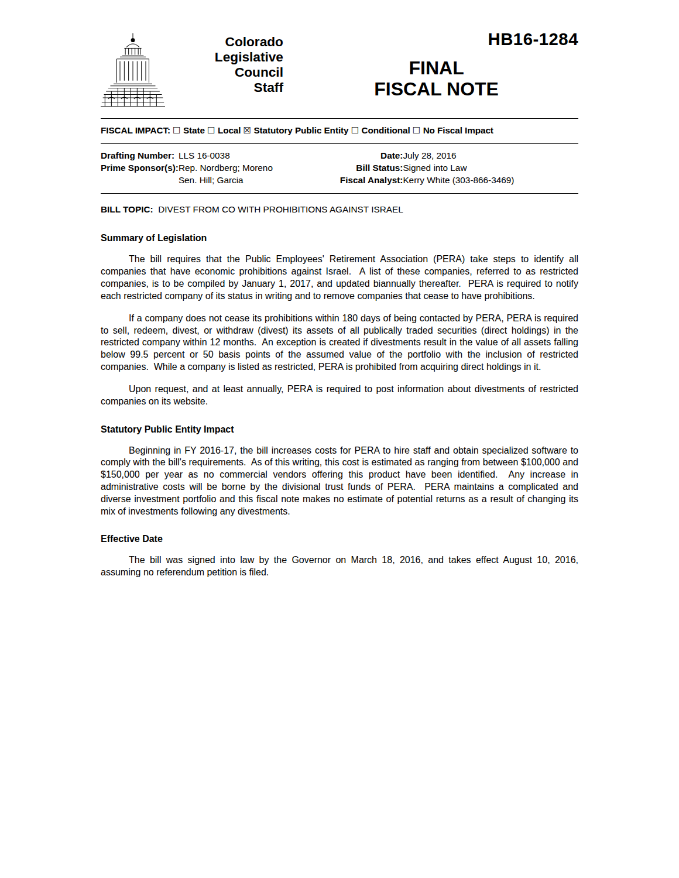Colorado
Legislative
Council
Staff
HB16-1284
FINAL
FISCAL NOTE
FISCAL IMPACT: ☐ State ☐ Local ☒ Statutory Public Entity ☐ Conditional ☐ No Fiscal Impact
| Drafting Number: | LLS 16-0038 | Date: | July 28, 2016 |
| Prime Sponsor(s): | Rep. Nordberg; Moreno | Bill Status: | Signed into Law |
| | Sen. Hill; Garcia | Fiscal Analyst: | Kerry White (303-866-3469) |
BILL TOPIC: DIVEST FROM CO WITH PROHIBITIONS AGAINST ISRAEL
Summary of Legislation
The bill requires that the Public Employees' Retirement Association (PERA) take steps to identify all companies that have economic prohibitions against Israel. A list of these companies, referred to as restricted companies, is to be compiled by January 1, 2017, and updated biannually thereafter. PERA is required to notify each restricted company of its status in writing and to remove companies that cease to have prohibitions.
If a company does not cease its prohibitions within 180 days of being contacted by PERA, PERA is required to sell, redeem, divest, or withdraw (divest) its assets of all publically traded securities (direct holdings) in the restricted company within 12 months. An exception is created if divestments result in the value of all assets falling below 99.5 percent or 50 basis points of the assumed value of the portfolio with the inclusion of restricted companies. While a company is listed as restricted, PERA is prohibited from acquiring direct holdings in it.
Upon request, and at least annually, PERA is required to post information about divestments of restricted companies on its website.
Statutory Public Entity Impact
Beginning in FY 2016-17, the bill increases costs for PERA to hire staff and obtain specialized software to comply with the bill's requirements. As of this writing, this cost is estimated as ranging from between $100,000 and $150,000 per year as no commercial vendors offering this product have been identified. Any increase in administrative costs will be borne by the divisional trust funds of PERA. PERA maintains a complicated and diverse investment portfolio and this fiscal note makes no estimate of potential returns as a result of changing its mix of investments following any divestments.
Effective Date
The bill was signed into law by the Governor on March 18, 2016, and takes effect August 10, 2016, assuming no referendum petition is filed.